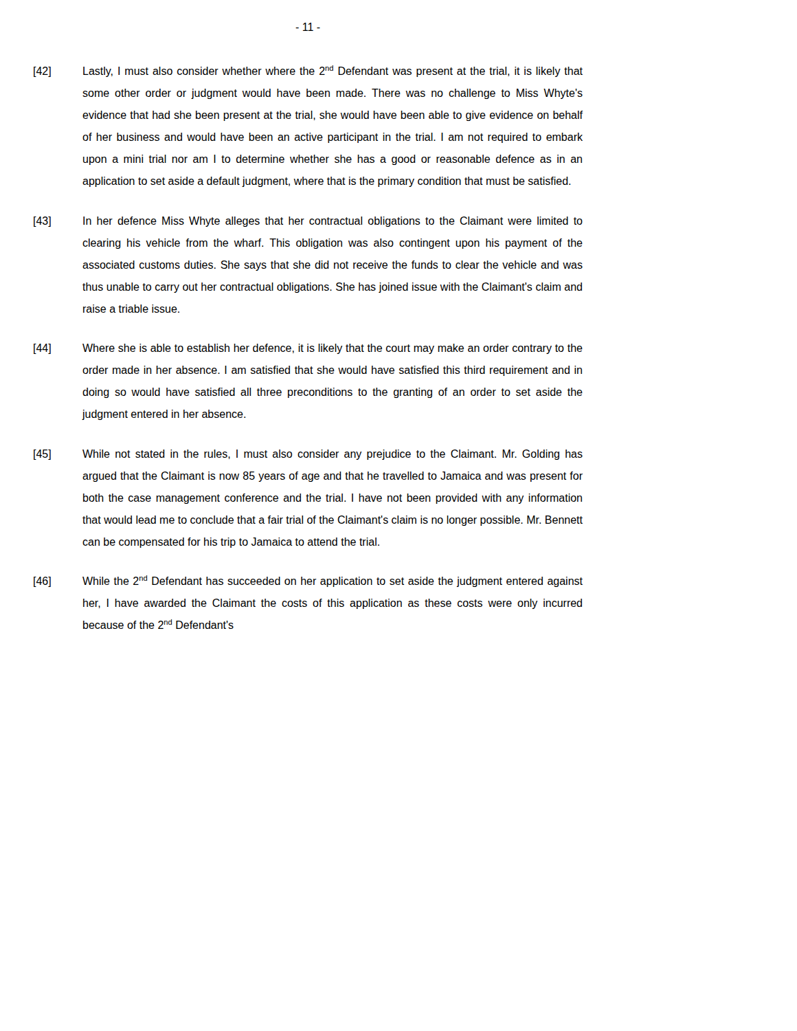- 11 -
[42]
Lastly, I must also consider whether where the 2nd Defendant was present at the trial, it is likely that some other order or judgment would have been made. There was no challenge to Miss Whyte's evidence that had she been present at the trial, she would have been able to give evidence on behalf of her business and would have been an active participant in the trial. I am not required to embark upon a mini trial nor am I to determine whether she has a good or reasonable defence as in an application to set aside a default judgment, where that is the primary condition that must be satisfied.
[43]
In her defence Miss Whyte alleges that her contractual obligations to the Claimant were limited to clearing his vehicle from the wharf. This obligation was also contingent upon his payment of the associated customs duties. She says that she did not receive the funds to clear the vehicle and was thus unable to carry out her contractual obligations. She has joined issue with the Claimant's claim and raise a triable issue.
[44]
Where she is able to establish her defence, it is likely that the court may make an order contrary to the order made in her absence. I am satisfied that she would have satisfied this third requirement and in doing so would have satisfied all three preconditions to the granting of an order to set aside the judgment entered in her absence.
[45]
While not stated in the rules, I must also consider any prejudice to the Claimant. Mr. Golding has argued that the Claimant is now 85 years of age and that he travelled to Jamaica and was present for both the case management conference and the trial. I have not been provided with any information that would lead me to conclude that a fair trial of the Claimant's claim is no longer possible. Mr. Bennett can be compensated for his trip to Jamaica to attend the trial.
[46]
While the 2nd Defendant has succeeded on her application to set aside the judgment entered against her, I have awarded the Claimant the costs of this application as these costs were only incurred because of the 2nd Defendant's